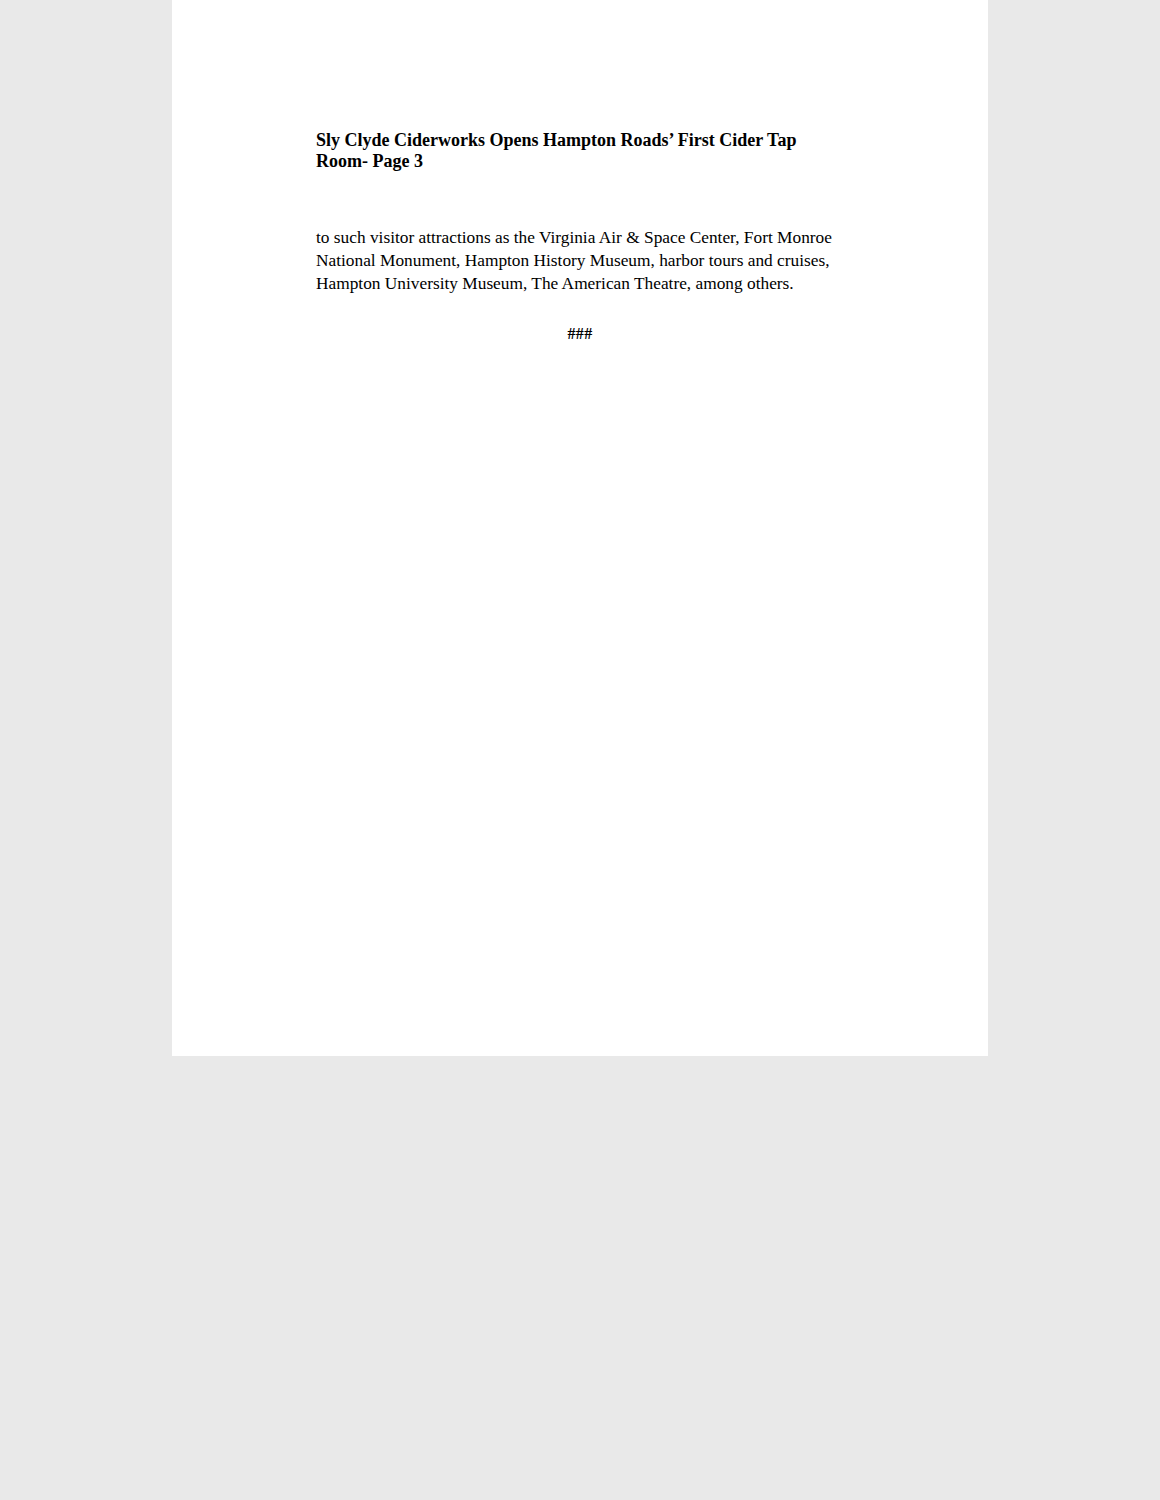Sly Clyde Ciderworks Opens Hampton Roads’ First Cider Tap Room- Page 3
to such visitor attractions as the Virginia Air & Space Center, Fort Monroe National Monument, Hampton History Museum, harbor tours and cruises, Hampton University Museum, The American Theatre, among others.
###